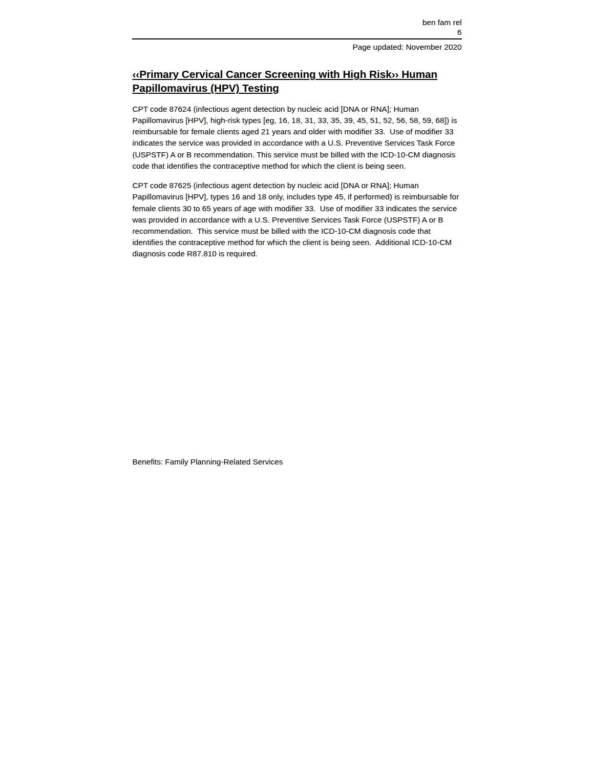ben fam rel
6
Page updated: November 2020
‹‹Primary Cervical Cancer Screening with High Risk›› Human Papillomavirus (HPV) Testing
CPT code 87624 (infectious agent detection by nucleic acid [DNA or RNA]; Human Papillomavirus [HPV], high-risk types [eg, 16, 18, 31, 33, 35, 39, 45, 51, 52, 56, 58, 59, 68]) is reimbursable for female clients aged 21 years and older with modifier 33. Use of modifier 33 indicates the service was provided in accordance with a U.S. Preventive Services Task Force (USPSTF) A or B recommendation. This service must be billed with the ICD-10-CM diagnosis code that identifies the contraceptive method for which the client is being seen.
CPT code 87625 (infectious agent detection by nucleic acid [DNA or RNA]; Human Papillomavirus [HPV], types 16 and 18 only, includes type 45, if performed) is reimbursable for female clients 30 to 65 years of age with modifier 33. Use of modifier 33 indicates the service was provided in accordance with a U.S. Preventive Services Task Force (USPSTF) A or B recommendation. This service must be billed with the ICD-10-CM diagnosis code that identifies the contraceptive method for which the client is being seen. Additional ICD-10-CM diagnosis code R87.810 is required.
Benefits: Family Planning-Related Services